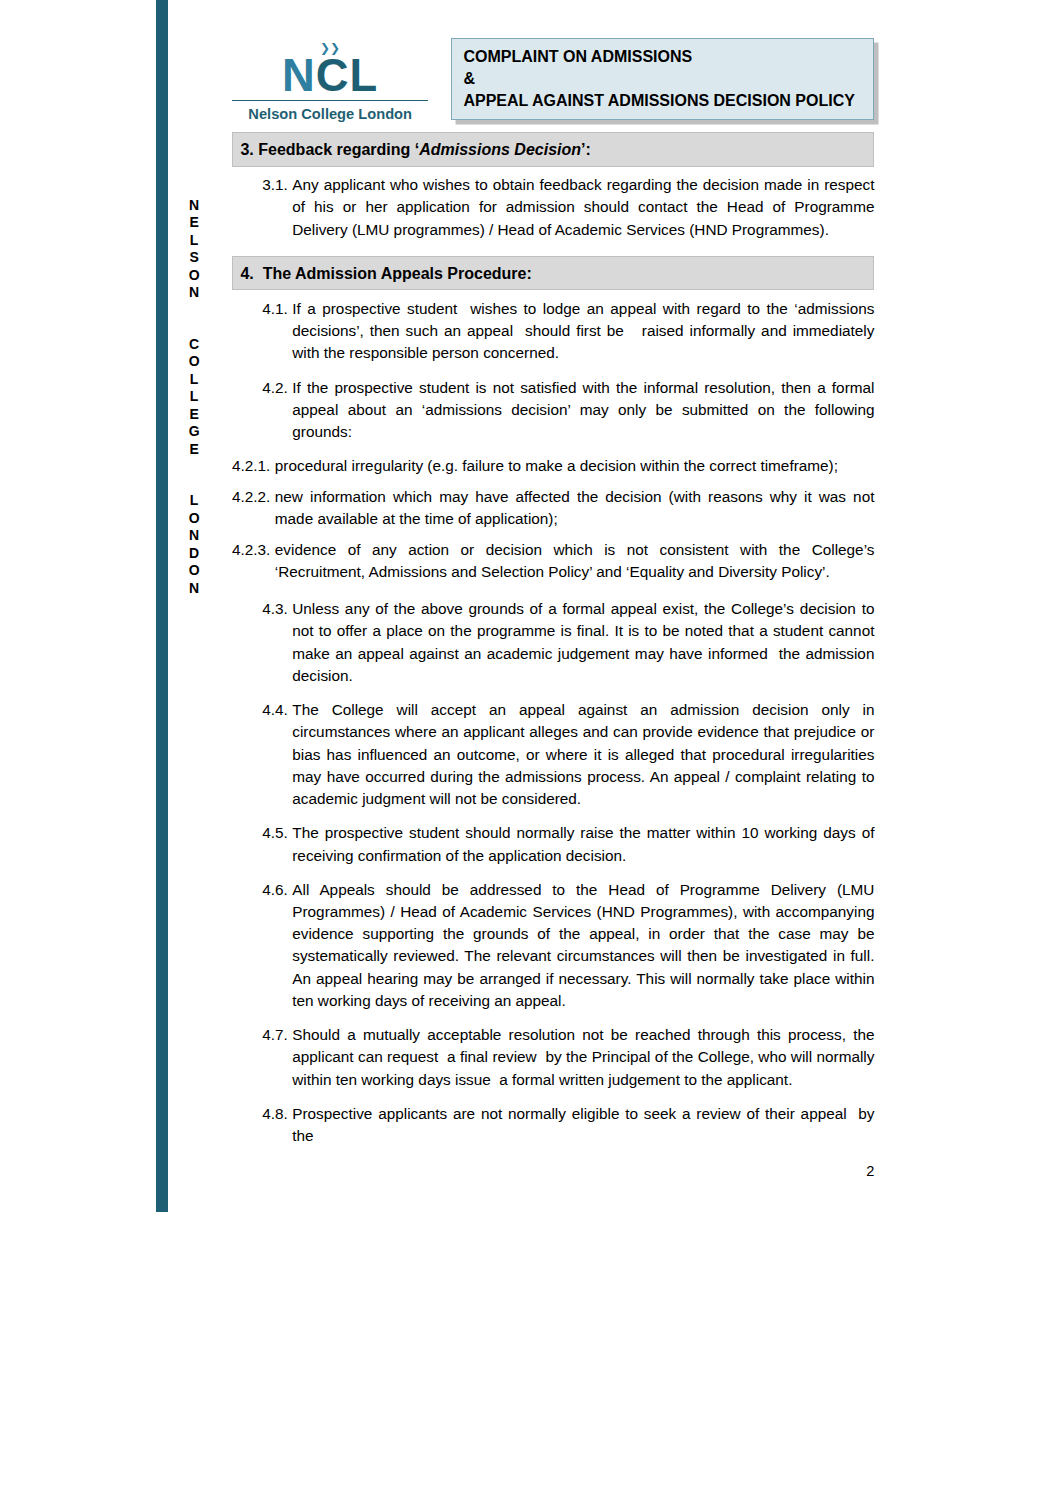N
E
L
S
O
N
C
O
L
L
E
G
E
L
O
N
D
O
N
❯❯
NCL
Nelson College London
COMPLAINT ON ADMISSIONS
&
APPEAL AGAINST ADMISSIONS DECISION POLICY
3. Feedback regarding ‘Admissions Decision’:
3.1.
Any applicant who wishes to obtain feedback regarding the decision made in respect of his or her application for admission should contact the Head of Programme Delivery (LMU programmes) / Head of Academic Services (HND Programmes).
4. The Admission Appeals Procedure:
4.1.
If a prospective student wishes to lodge an appeal with regard to the ‘admissions decisions’, then such an appeal should first be raised informally and immediately with the responsible person concerned.
4.2.
If the prospective student is not satisfied with the informal resolution, then a formal appeal about an ‘admissions decision’ may only be submitted on the following grounds:
4.2.1.
procedural irregularity (e.g. failure to make a decision within the correct timeframe);
4.2.2.
new information which may have affected the decision (with reasons why it was not made available at the time of application);
4.2.3.
evidence of any action or decision which is not consistent with the College’s ‘Recruitment, Admissions and Selection Policy’ and ‘Equality and Diversity Policy’.
4.3.
Unless any of the above grounds of a formal appeal exist, the College’s decision to not to offer a place on the programme is final. It is to be noted that a student cannot make an appeal against an academic judgement may have informed the admission decision.
4.4.
The College will accept an appeal against an admission decision only in circumstances where an applicant alleges and can provide evidence that prejudice or bias has influenced an outcome, or where it is alleged that procedural irregularities may have occurred during the admissions process. An appeal / complaint relating to academic judgment will not be considered.
4.5.
The prospective student should normally raise the matter within 10 working days of receiving confirmation of the application decision.
4.6.
All Appeals should be addressed to the Head of Programme Delivery (LMU Programmes) / Head of Academic Services (HND Programmes), with accompanying evidence supporting the grounds of the appeal, in order that the case may be systematically reviewed. The relevant circumstances will then be investigated in full. An appeal hearing may be arranged if necessary. This will normally take place within ten working days of receiving an appeal.
4.7.
Should a mutually acceptable resolution not be reached through this process, the applicant can request a final review by the Principal of the College, who will normally within ten working days issue a formal written judgement to the applicant.
4.8.
Prospective applicants are not normally eligible to seek a review of their appeal by the
2